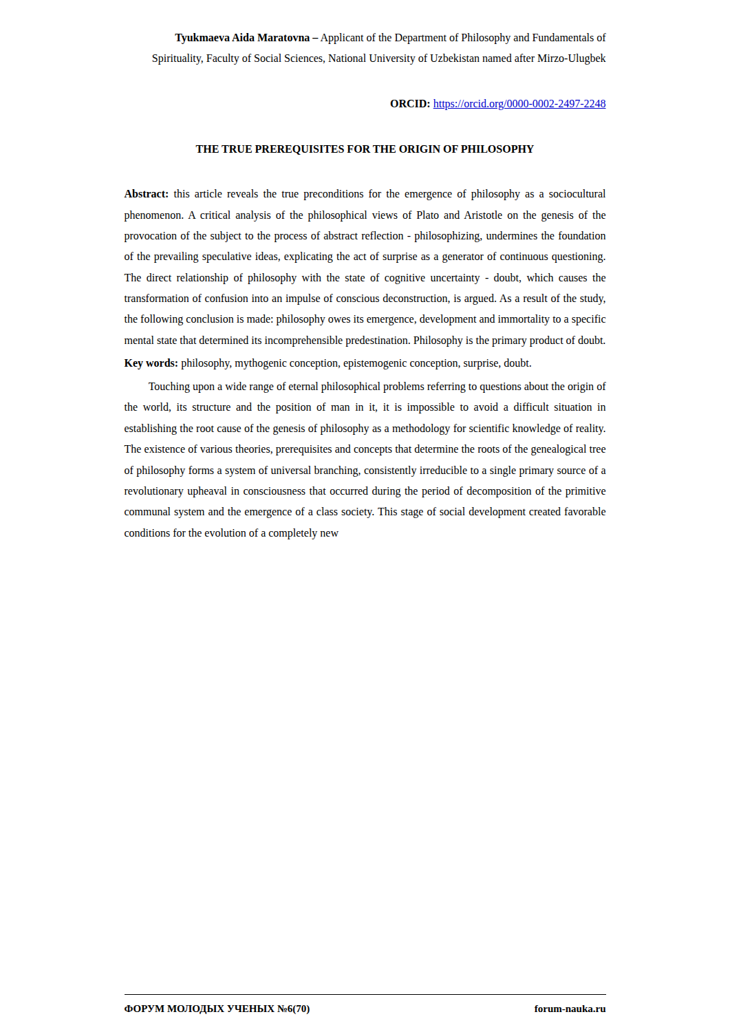Tyukmaeva Aida Maratovna – Applicant of the Department of Philosophy and Fundamentals of Spirituality, Faculty of Social Sciences, National University of Uzbekistan named after Mirzo-Ulugbek
ORCID: https://orcid.org/0000-0002-2497-2248
THE TRUE PREREQUISITES FOR THE ORIGIN OF PHILOSOPHY
Abstract: this article reveals the true preconditions for the emergence of philosophy as a sociocultural phenomenon. A critical analysis of the philosophical views of Plato and Aristotle on the genesis of the provocation of the subject to the process of abstract reflection - philosophizing, undermines the foundation of the prevailing speculative ideas, explicating the act of surprise as a generator of continuous questioning. The direct relationship of philosophy with the state of cognitive uncertainty - doubt, which causes the transformation of confusion into an impulse of conscious deconstruction, is argued. As a result of the study, the following conclusion is made: philosophy owes its emergence, development and immortality to a specific mental state that determined its incomprehensible predestination. Philosophy is the primary product of doubt.
Key words: philosophy, mythogenic conception, epistemogenic conception, surprise, doubt.
Touching upon a wide range of eternal philosophical problems referring to questions about the origin of the world, its structure and the position of man in it, it is impossible to avoid a difficult situation in establishing the root cause of the genesis of philosophy as a methodology for scientific knowledge of reality. The existence of various theories, prerequisites and concepts that determine the roots of the genealogical tree of philosophy forms a system of universal branching, consistently irreducible to a single primary source of a revolutionary upheaval in consciousness that occurred during the period of decomposition of the primitive communal system and the emergence of a class society. This stage of social development created favorable conditions for the evolution of a completely new
ФОРУМ МОЛОДЫХ УЧЕНЫХ №6(70) forum-nauka.ru